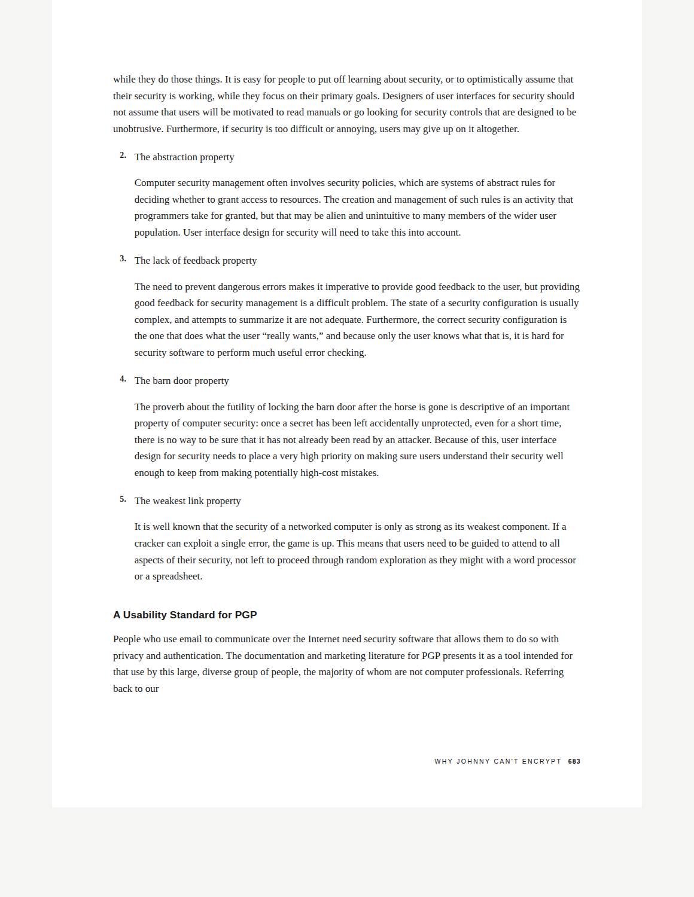while they do those things. It is easy for people to put off learning about security, or to optimistically assume that their security is working, while they focus on their primary goals. Designers of user interfaces for security should not assume that users will be motivated to read manuals or go looking for security controls that are designed to be unobtrusive. Furthermore, if security is too difficult or annoying, users may give up on it altogether.
2.
The abstraction property
Computer security management often involves security policies, which are systems of abstract rules for deciding whether to grant access to resources. The creation and management of such rules is an activity that programmers take for granted, but that may be alien and unintuitive to many members of the wider user population. User interface design for security will need to take this into account.
3.
The lack of feedback property
The need to prevent dangerous errors makes it imperative to provide good feedback to the user, but providing good feedback for security management is a difficult problem. The state of a security configuration is usually complex, and attempts to summarize it are not adequate. Furthermore, the correct security configuration is the one that does what the user “really wants,” and because only the user knows what that is, it is hard for security software to perform much useful error checking.
4.
The barn door property
The proverb about the futility of locking the barn door after the horse is gone is descriptive of an important property of computer security: once a secret has been left accidentally unprotected, even for a short time, there is no way to be sure that it has not already been read by an attacker. Because of this, user interface design for security needs to place a very high priority on making sure users understand their security well enough to keep from making potentially high-cost mistakes.
5.
The weakest link property
It is well known that the security of a networked computer is only as strong as its weakest component. If a cracker can exploit a single error, the game is up. This means that users need to be guided to attend to all aspects of their security, not left to proceed through random exploration as they might with a word processor or a spreadsheet.
A Usability Standard for PGP
People who use email to communicate over the Internet need security software that allows them to do so with privacy and authentication. The documentation and marketing literature for PGP presents it as a tool intended for that use by this large, diverse group of people, the majority of whom are not computer professionals. Referring back to our
Why Johnny Can't Encrypt 683